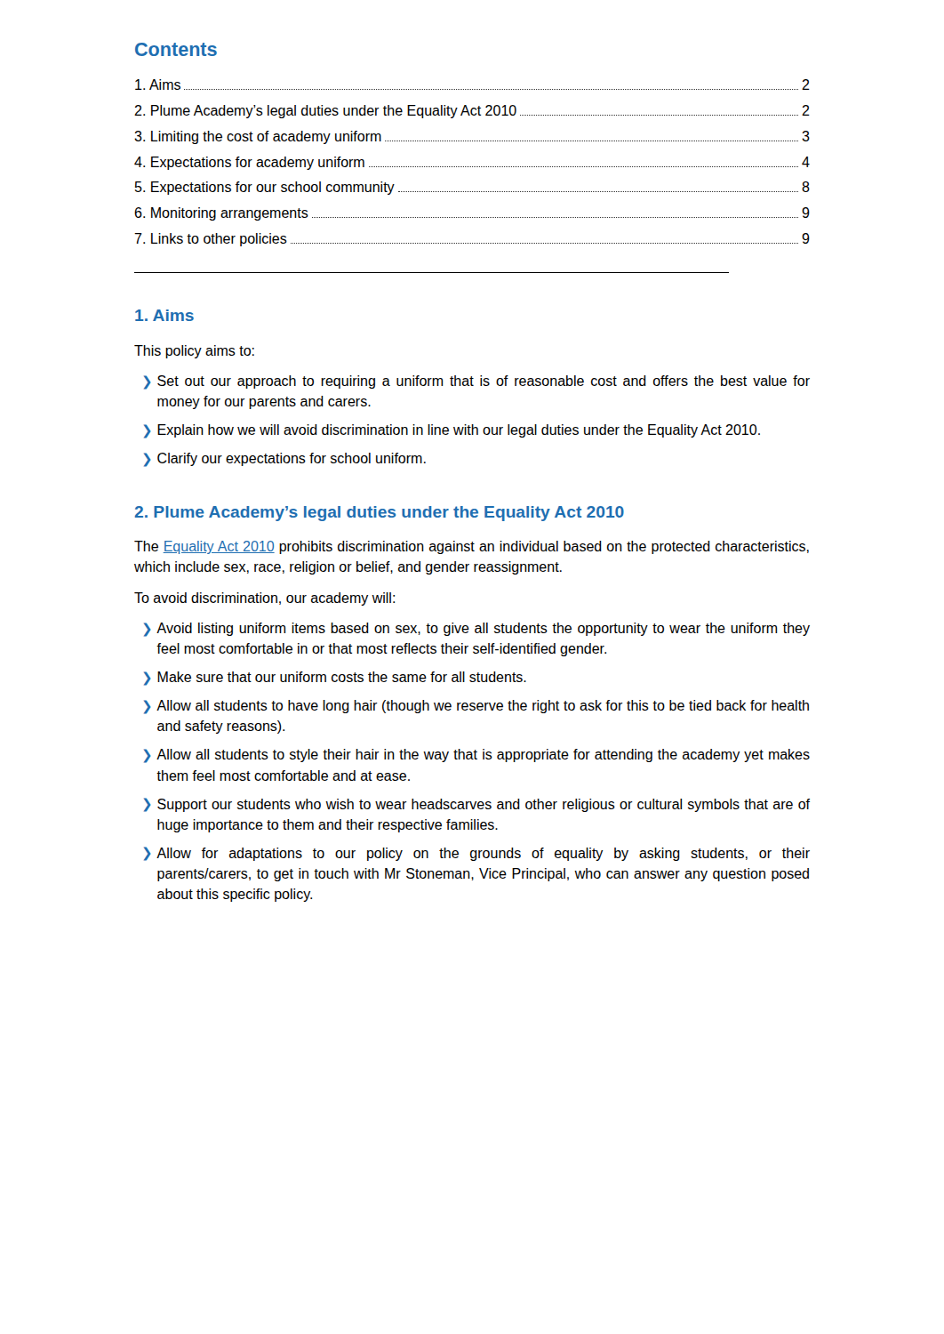Contents
1. Aims 2
2. Plume Academy’s legal duties under the Equality Act 2010 2
3. Limiting the cost of academy uniform 3
4. Expectations for academy uniform 4
5. Expectations for our school community 8
6. Monitoring arrangements 9
7. Links to other policies 9
1. Aims
This policy aims to:
Set out our approach to requiring a uniform that is of reasonable cost and offers the best value for money for our parents and carers.
Explain how we will avoid discrimination in line with our legal duties under the Equality Act 2010.
Clarify our expectations for school uniform.
2. Plume Academy’s legal duties under the Equality Act 2010
The Equality Act 2010 prohibits discrimination against an individual based on the protected characteristics, which include sex, race, religion or belief, and gender reassignment.
To avoid discrimination, our academy will:
Avoid listing uniform items based on sex, to give all students the opportunity to wear the uniform they feel most comfortable in or that most reflects their self-identified gender.
Make sure that our uniform costs the same for all students.
Allow all students to have long hair (though we reserve the right to ask for this to be tied back for health and safety reasons).
Allow all students to style their hair in the way that is appropriate for attending the academy yet makes them feel most comfortable and at ease.
Support our students who wish to wear headscarves and other religious or cultural symbols that are of huge importance to them and their respective families.
Allow for adaptations to our policy on the grounds of equality by asking students, or their parents/carers, to get in touch with Mr Stoneman, Vice Principal, who can answer any question posed about this specific policy.